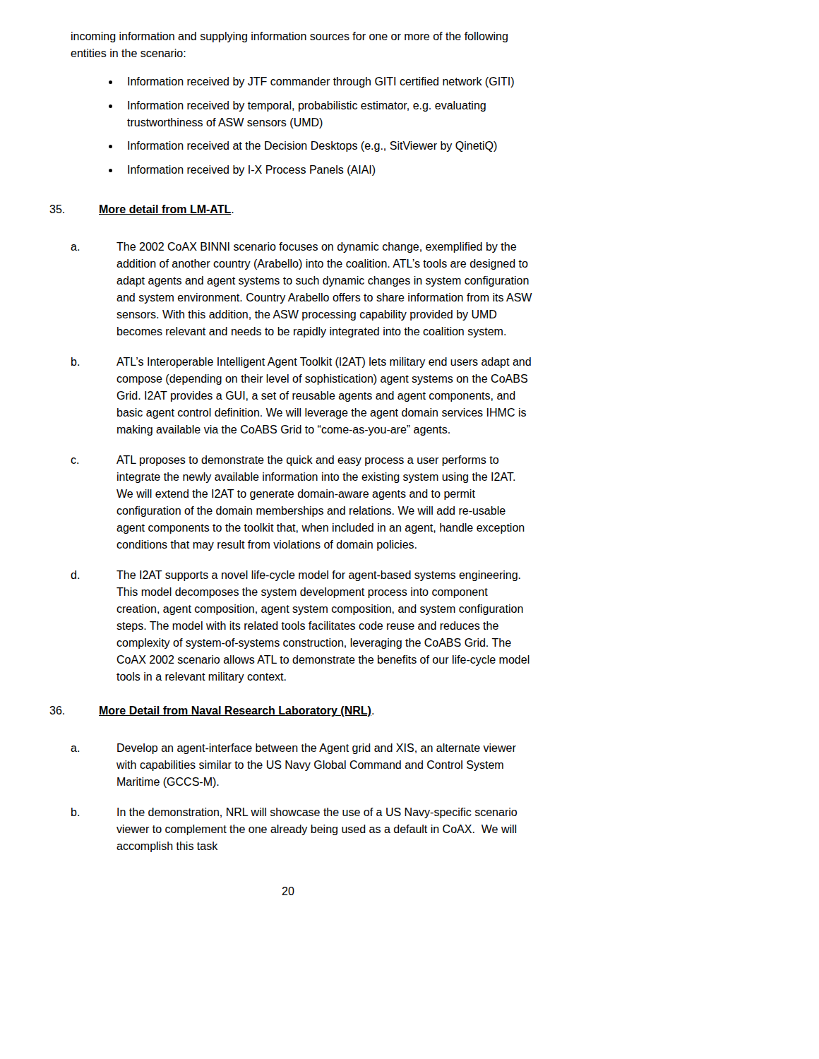incoming information and supplying information sources for one or more of the following entities in the scenario:
Information received by JTF commander through GITI certified network (GITI)
Information received by temporal, probabilistic estimator, e.g. evaluating trustworthiness of ASW sensors (UMD)
Information received at the Decision Desktops (e.g., SitViewer by QinetiQ)
Information received by I-X Process Panels (AIAI)
35. More detail from LM-ATL.
a. The 2002 CoAX BINNI scenario focuses on dynamic change, exemplified by the addition of another country (Arabello) into the coalition. ATL’s tools are designed to adapt agents and agent systems to such dynamic changes in system configuration and system environment. Country Arabello offers to share information from its ASW sensors. With this addition, the ASW processing capability provided by UMD becomes relevant and needs to be rapidly integrated into the coalition system.
b. ATL’s Interoperable Intelligent Agent Toolkit (I2AT) lets military end users adapt and compose (depending on their level of sophistication) agent systems on the CoABS Grid. I2AT provides a GUI, a set of reusable agents and agent components, and basic agent control definition. We will leverage the agent domain services IHMC is making available via the CoABS Grid to “come-as-you-are” agents.
c. ATL proposes to demonstrate the quick and easy process a user performs to integrate the newly available information into the existing system using the I2AT. We will extend the I2AT to generate domain-aware agents and to permit configuration of the domain memberships and relations. We will add re-usable agent components to the toolkit that, when included in an agent, handle exception conditions that may result from violations of domain policies.
d. The I2AT supports a novel life-cycle model for agent-based systems engineering. This model decomposes the system development process into component creation, agent composition, agent system composition, and system configuration steps. The model with its related tools facilitates code reuse and reduces the complexity of system-of-systems construction, leveraging the CoABS Grid. The CoAX 2002 scenario allows ATL to demonstrate the benefits of our life-cycle model tools in a relevant military context.
36. More Detail from Naval Research Laboratory (NRL).
a. Develop an agent-interface between the Agent grid and XIS, an alternate viewer with capabilities similar to the US Navy Global Command and Control System Maritime (GCCS-M).
b. In the demonstration, NRL will showcase the use of a US Navy-specific scenario viewer to complement the one already being used as a default in CoAX. We will accomplish this task
20